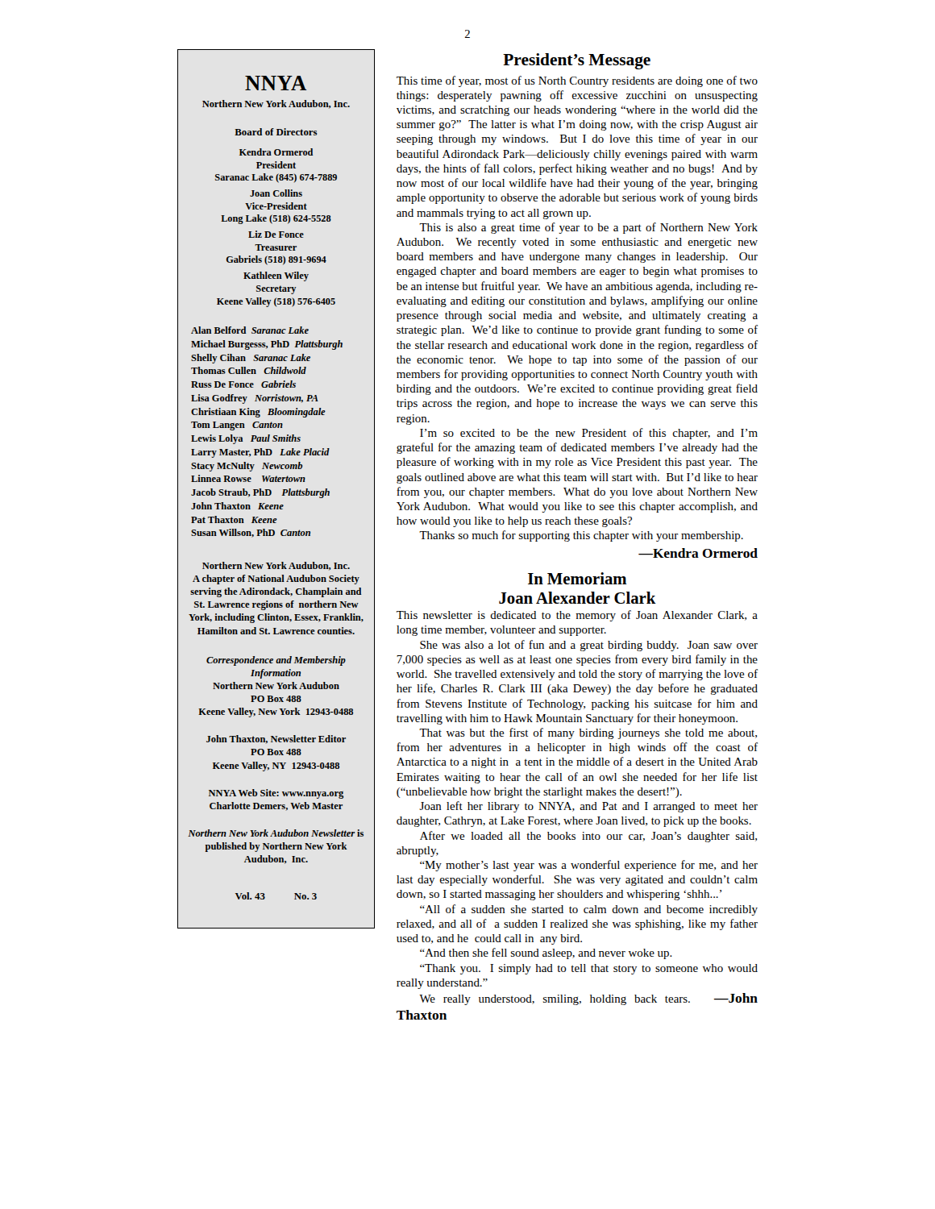2
NNYA
Northern New York Audubon, Inc.
Board of Directors
Kendra Ormerod
President
Saranac Lake (845) 674-7889
Joan Collins
Vice-President
Long Lake (518) 624-5528
Liz De Fonce
Treasurer
Gabriels (518) 891-9694
Kathleen Wiley
Secretary
Keene Valley (518) 576-6405
Alan Belford Saranac Lake
Michael Burgesss, PhD Plattsburgh
Shelly Cihan Saranac Lake
Thomas Cullen Childwold
Russ De Fonce Gabriels
Lisa Godfrey Norristown, PA
Christiaan King Bloomingdale
Tom Langen Canton
Lewis Lolya Paul Smiths
Larry Master, PhD Lake Placid
Stacy McNulty Newcomb
Linnea Rowse Watertown
Jacob Straub, PhD Plattsburgh
John Thaxton Keene
Pat Thaxton Keene
Susan Willson, PhD Canton
Northern New York Audubon, Inc.
A chapter of National Audubon Society
serving the Adirondack, Champlain and
St. Lawrence regions of northern New
York, including Clinton, Essex, Franklin,
Hamilton and St. Lawrence counties.
Correspondence and Membership
Information
Northern New York Audubon
PO Box 488
Keene Valley, New York 12943-0488
John Thaxton, Newsletter Editor
PO Box 488
Keene Valley, NY 12943-0488
NNYA Web Site: www.nnya.org
Charlotte Demers, Web Master
Northern New York Audubon Newsletter is
published by Northern New York
Audubon, Inc.
Vol. 43 No. 3
President’s Message
This time of year, most of us North Country residents are doing one of two things: desperately pawning off excessive zucchini on unsuspecting victims, and scratching our heads wondering “where in the world did the summer go?” The latter is what I’m doing now, with the crisp August air seeping through my windows. But I do love this time of year in our beautiful Adirondack Park—deliciously chilly evenings paired with warm days, the hints of fall colors, perfect hiking weather and no bugs! And by now most of our local wildlife have had their young of the year, bringing ample opportunity to observe the adorable but serious work of young birds and mammals trying to act all grown up.
This is also a great time of year to be a part of Northern New York Audubon. We recently voted in some enthusiastic and energetic new board members and have undergone many changes in leadership. Our engaged chapter and board members are eager to begin what promises to be an intense but fruitful year. We have an ambitious agenda, including re-evaluating and editing our constitution and bylaws, amplifying our online presence through social media and website, and ultimately creating a strategic plan. We’d like to continue to provide grant funding to some of the stellar research and educational work done in the region, regardless of the economic tenor. We hope to tap into some of the passion of our members for providing opportunities to connect North Country youth with birding and the outdoors. We’re excited to continue providing great field trips across the region, and hope to increase the ways we can serve this region.
I’m so excited to be the new President of this chapter, and I’m grateful for the amazing team of dedicated members I’ve already had the pleasure of working with in my role as Vice President this past year. The goals outlined above are what this team will start with. But I’d like to hear from you, our chapter members. What do you love about Northern New York Audubon. What would you like to see this chapter accomplish, and how would you like to help us reach these goals?
Thanks so much for supporting this chapter with your membership.
—Kendra Ormerod
In Memoriam
Joan Alexander Clark
This newsletter is dedicated to the memory of Joan Alexander Clark, a long time member, volunteer and supporter.
She was also a lot of fun and a great birding buddy. Joan saw over 7,000 species as well as at least one species from every bird family in the world. She travelled extensively and told the story of marrying the love of her life, Charles R. Clark III (aka Dewey) the day before he graduated from Stevens Institute of Technology, packing his suitcase for him and travelling with him to Hawk Mountain Sanctuary for their honeymoon.
That was but the first of many birding journeys she told me about, from her adventures in a helicopter in high winds off the coast of Antarctica to a night in a tent in the middle of a desert in the United Arab Emirates waiting to hear the call of an owl she needed for her life list (“unbelievable how bright the starlight makes the desert!”).
Joan left her library to NNYA, and Pat and I arranged to meet her daughter, Cathryn, at Lake Forest, where Joan lived, to pick up the books.
After we loaded all the books into our car, Joan’s daughter said, abruptly,
“My mother’s last year was a wonderful experience for me, and her last day especially wonderful. She was very agitated and couldn’t calm down, so I started massaging her shoulders and whispering ‘shhh...’
“All of a sudden she started to calm down and become incredibly relaxed, and all of a sudden I realized she was sphishing, like my father used to, and he could call in any bird.
“And then she fell sound asleep, and never woke up.
“Thank you. I simply had to tell that story to someone who would really understand.”
We really understood, smiling, holding back tears. —John Thaxton